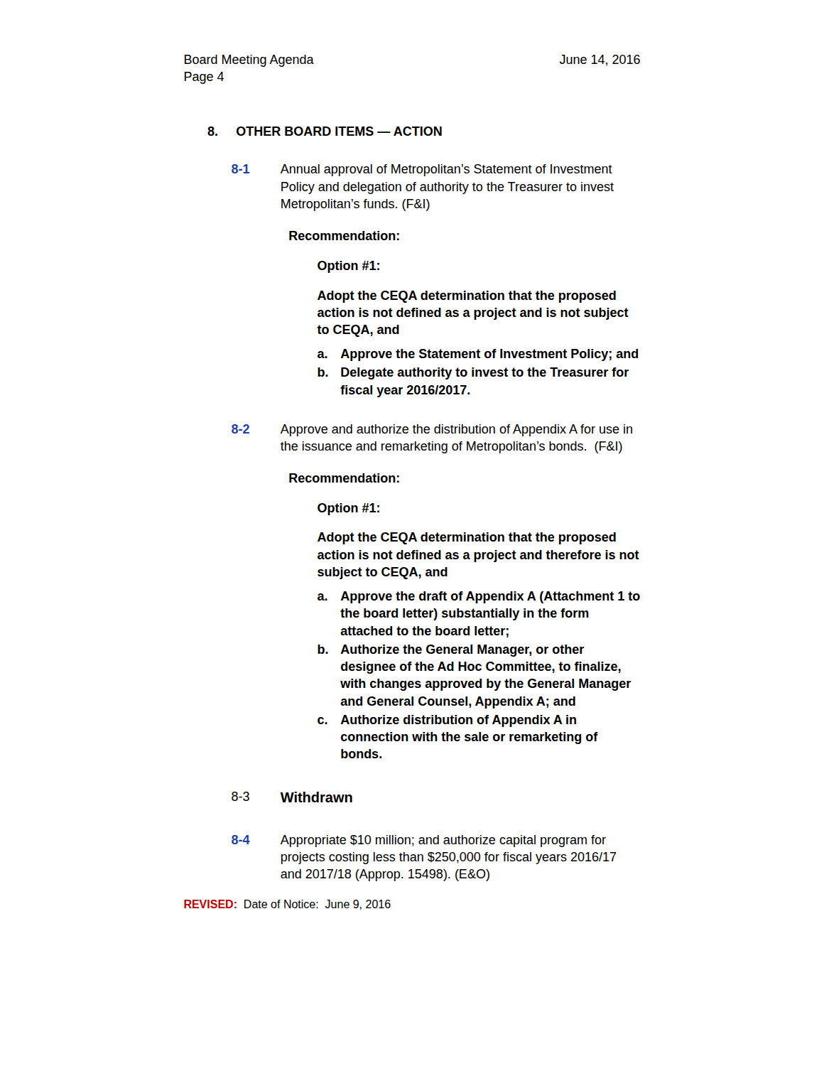Board Meeting Agenda
Page 4
June 14, 2016
8. OTHER BOARD ITEMS — ACTION
8-1
Annual approval of Metropolitan’s Statement of Investment Policy and delegation of authority to the Treasurer to invest Metropolitan’s funds. (F&I)
Recommendation:
Option #1:
Adopt the CEQA determination that the proposed action is not defined as a project and is not subject to CEQA, and
a. Approve the Statement of Investment Policy; and
b. Delegate authority to invest to the Treasurer for fiscal year 2016/2017.
8-2
Approve and authorize the distribution of Appendix A for use in the issuance and remarketing of Metropolitan’s bonds. (F&I)
Recommendation:
Option #1:
Adopt the CEQA determination that the proposed action is not defined as a project and therefore is not subject to CEQA, and
a. Approve the draft of Appendix A (Attachment 1 to the board letter) substantially in the form attached to the board letter;
b. Authorize the General Manager, or other designee of the Ad Hoc Committee, to finalize, with changes approved by the General Manager and General Counsel, Appendix A; and
c. Authorize distribution of Appendix A in connection with the sale or remarketing of bonds.
8-3
Withdrawn
8-4
Appropriate $10 million; and authorize capital program for projects costing less than $250,000 for fiscal years 2016/17 and 2017/18 (Approp. 15498). (E&O)
REVISED: Date of Notice: June 9, 2016